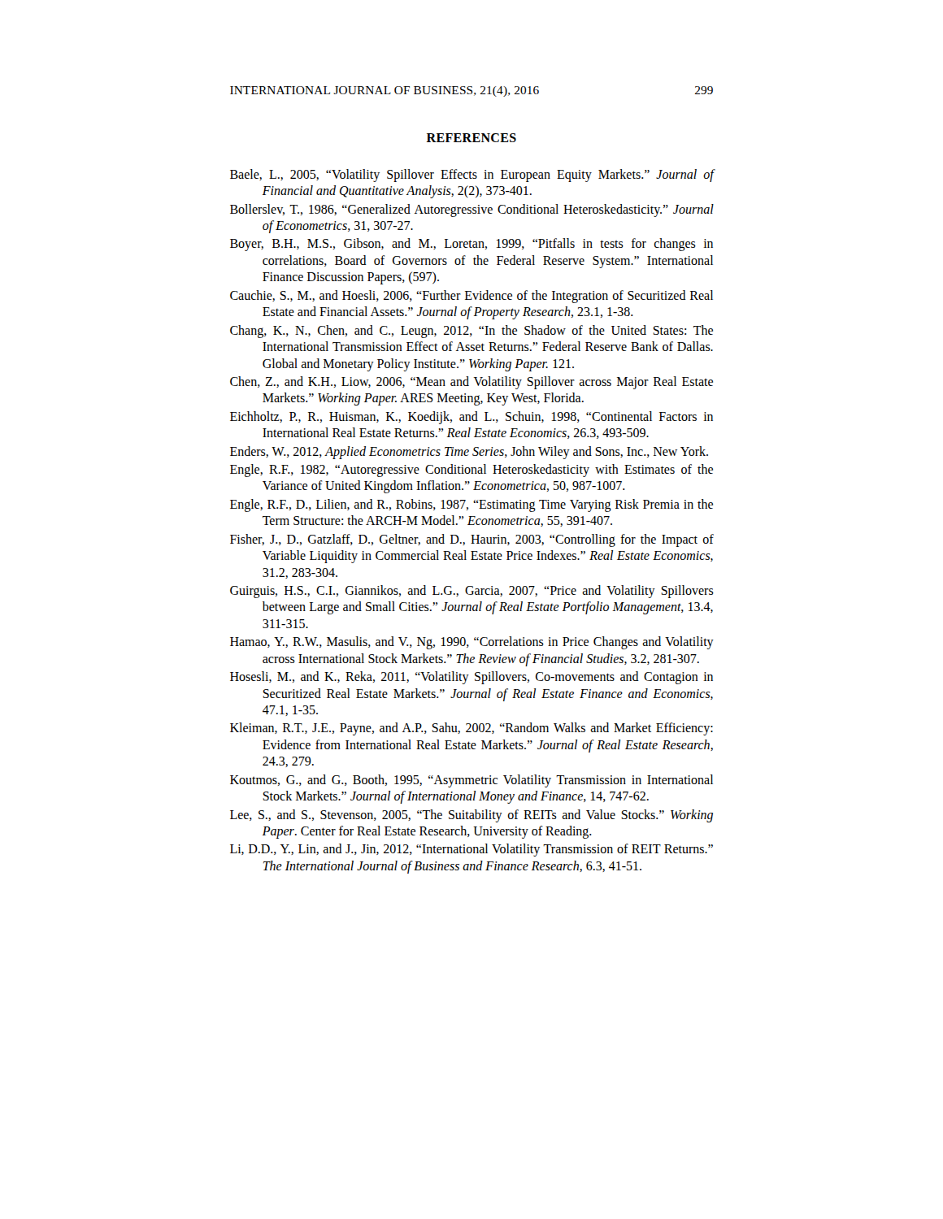INTERNATIONAL JOURNAL OF BUSINESS, 21(4), 2016 299
REFERENCES
Baele, L., 2005, “Volatility Spillover Effects in European Equity Markets.” Journal of Financial and Quantitative Analysis, 2(2), 373-401.
Bollerslev, T., 1986, “Generalized Autoregressive Conditional Heteroskedasticity.” Journal of Econometrics, 31, 307-27.
Boyer, B.H., M.S., Gibson, and M., Loretan, 1999, “Pitfalls in tests for changes in correlations, Board of Governors of the Federal Reserve System.” International Finance Discussion Papers, (597).
Cauchie, S., M., and Hoesli, 2006, “Further Evidence of the Integration of Securitized Real Estate and Financial Assets.” Journal of Property Research, 23.1, 1-38.
Chang, K., N., Chen, and C., Leugn, 2012, “In the Shadow of the United States: The International Transmission Effect of Asset Returns.” Federal Reserve Bank of Dallas. Global and Monetary Policy Institute.” Working Paper. 121.
Chen, Z., and K.H., Liow, 2006, “Mean and Volatility Spillover across Major Real Estate Markets.” Working Paper. ARES Meeting, Key West, Florida.
Eichholtz, P., R., Huisman, K., Koedijk, and L., Schuin, 1998, “Continental Factors in International Real Estate Returns.” Real Estate Economics, 26.3, 493-509.
Enders, W., 2012, Applied Econometrics Time Series, John Wiley and Sons, Inc., New York.
Engle, R.F., 1982, “Autoregressive Conditional Heteroskedasticity with Estimates of the Variance of United Kingdom Inflation.” Econometrica, 50, 987-1007.
Engle, R.F., D., Lilien, and R., Robins, 1987, “Estimating Time Varying Risk Premia in the Term Structure: the ARCH-M Model.” Econometrica, 55, 391-407.
Fisher, J., D., Gatzlaff, D., Geltner, and D., Haurin, 2003, “Controlling for the Impact of Variable Liquidity in Commercial Real Estate Price Indexes.” Real Estate Economics, 31.2, 283-304.
Guirguis, H.S., C.I., Giannikos, and L.G., Garcia, 2007, “Price and Volatility Spillovers between Large and Small Cities.” Journal of Real Estate Portfolio Management, 13.4, 311-315.
Hamao, Y., R.W., Masulis, and V., Ng, 1990, “Correlations in Price Changes and Volatility across International Stock Markets.” The Review of Financial Studies, 3.2, 281-307.
Hosesli, M., and K., Reka, 2011, “Volatility Spillovers, Co-movements and Contagion in Securitized Real Estate Markets.” Journal of Real Estate Finance and Economics, 47.1, 1-35.
Kleiman, R.T., J.E., Payne, and A.P., Sahu, 2002, “Random Walks and Market Efficiency: Evidence from International Real Estate Markets.” Journal of Real Estate Research, 24.3, 279.
Koutmos, G., and G., Booth, 1995, “Asymmetric Volatility Transmission in International Stock Markets.” Journal of International Money and Finance, 14, 747-62.
Lee, S., and S., Stevenson, 2005, “The Suitability of REITs and Value Stocks.” Working Paper. Center for Real Estate Research, University of Reading.
Li, D.D., Y., Lin, and J., Jin, 2012, “International Volatility Transmission of REIT Returns.” The International Journal of Business and Finance Research, 6.3, 41-51.